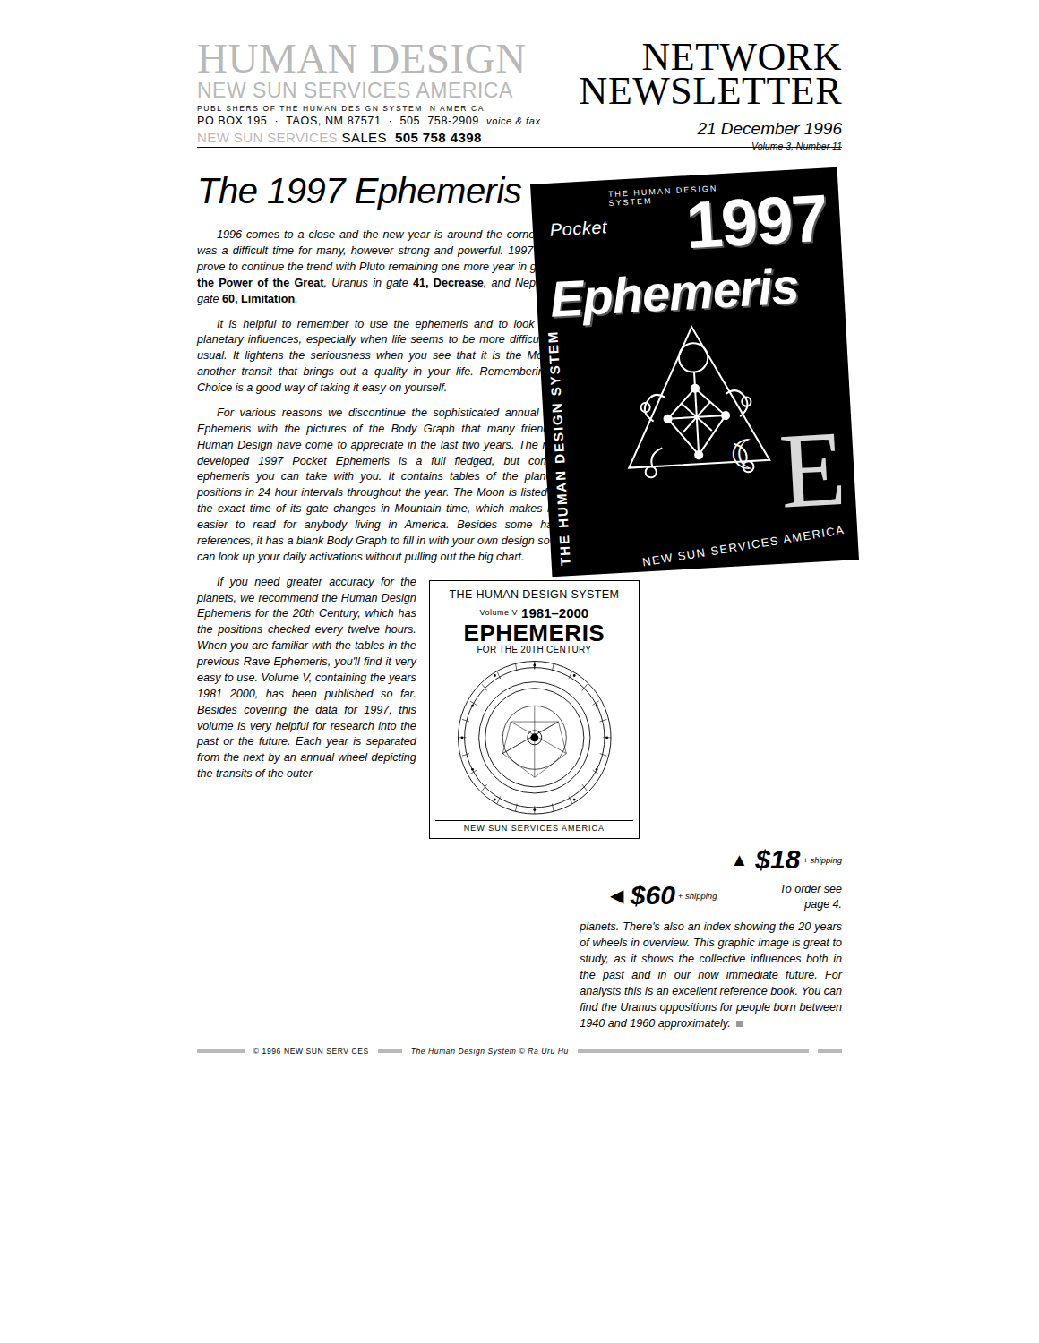HUMAN DESIGN
NEW SUN SERVICES AMERICA
PUBL SHERS OF THE HUMAN DES GN SYSTEM N AMER CA
PO BOX 195 · TAOS, NM 87571 · 505 758-2909 voice & fax
NEW SUN SERVICES SALES 505 758 4398
NETWORK
NEWSLETTER
21 December 1996
Volume 3, Number 11
THE HUMAN DESIGN SYSTEM
Pocket
1997
Ephemeris
THE HUMAN DESIGN SYSTEM
☾
E
NEW SUN SERVICES AMERICA
The 1997 Ephemeris
1996 comes to a close and the new year is around the corner. 1996 was a difficult time for many, however strong and powerful. 1997 should prove to continue the trend with Pluto remaining one more year in gate 34, the Power of the Great, Uranus in gate 41, Decrease, and Neptune in gate 60, Limitation.
It is helpful to remember to use the ephemeris and to look at the planetary influences, especially when life seems to be more difficult than usual. It lightens the seriousness when you see that it is the Moon or another transit that brings out a quality in your life. Remembering No Choice is a good way of taking it easy on yourself.
For various reasons we discontinue the sophisticated annual Rave Ephemeris with the pictures of the Body Graph that many friends of Human Design have come to appreciate in the last two years. The newly developed 1997 Pocket Ephemeris is a full fledged, but compact ephemeris you can take with you. It contains tables of the planetary positions in 24 hour intervals throughout the year. The Moon is listed with the exact time of its gate changes in Mountain time, which makes it far easier to read for anybody living in America. Besides some handy references, it has a blank Body Graph to fill in with your own design so you can look up your daily activations without pulling out the big chart.
If you need greater accuracy for the planets, we recommend the Human Design Ephemeris for the 20th Century, which has the positions checked every twelve hours. When you are familiar with the tables in the previous Rave Ephemeris, you'll find it very easy to use. Volume V, containing the years 1981 2000, has been published so far. Besides covering the data for 1997, this volume is very helpful for research into the past or the future. Each year is separated from the next by an annual wheel depicting the transits of the outer
THE HUMAN DESIGN SYSTEM
Volume V 1981–2000
EPHEMERIS
FOR THE 20TH CENTURY
NEW SUN SERVICES AMERICA
▲$18+ shipping
◀$60+ shipping
To order see
page 4.
planets. There's also an index showing the 20 years of wheels in overview. This graphic image is great to study, as it shows the collective influences both in the past and in our now immediate future. For analysts this is an excellent reference book. You can find the Uranus oppositions for people born between 1940 and 1960 approximately.
© 1996 NEW SUN SERV CES
The Human Design System © Ra Uru Hu